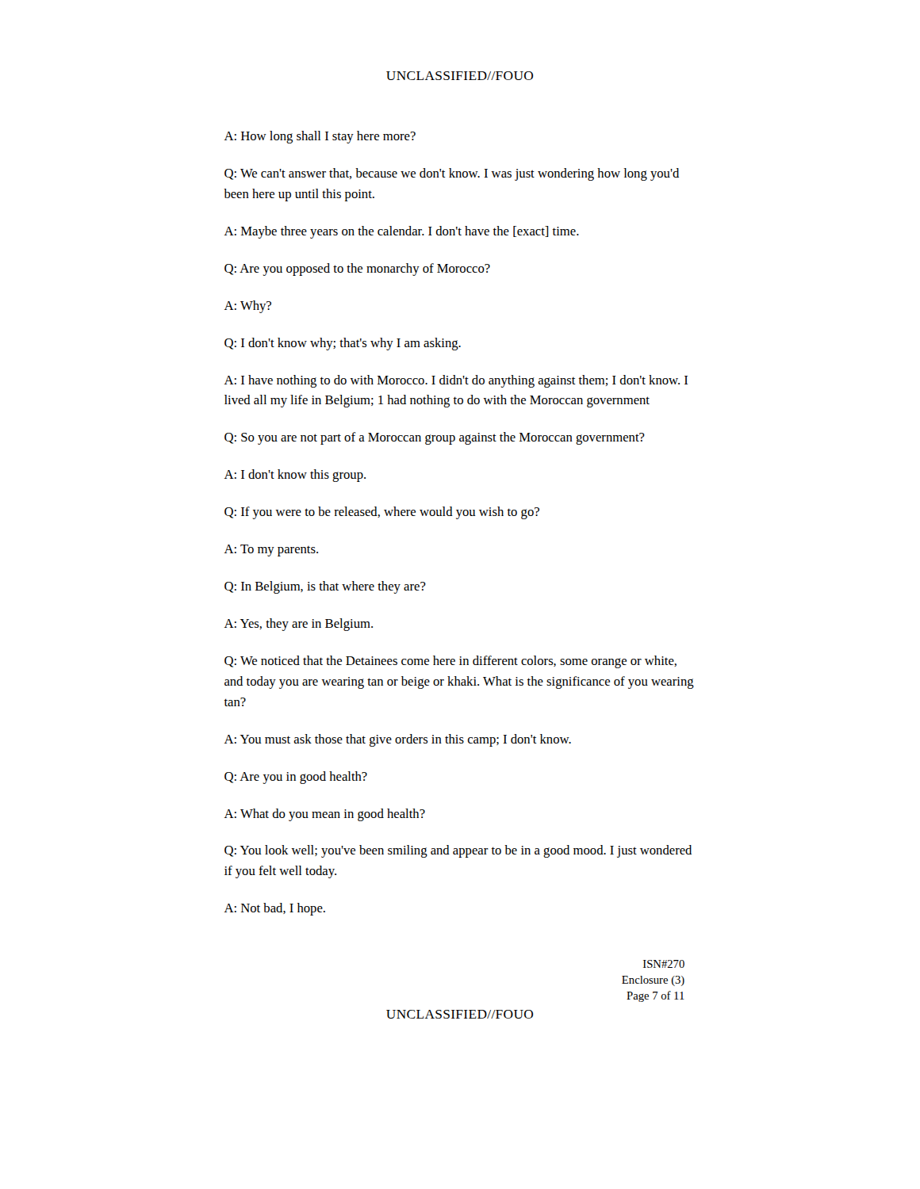UNCLASSIFIED//FOUO
A: How long shall I stay here more?
Q: We can't answer that, because we don't know. I was just wondering how long you'd been here up until this point.
A: Maybe three years on the calendar. I don't have the [exact] time.
Q: Are you opposed to the monarchy of Morocco?
A: Why?
Q: I don't know why; that's why I am asking.
A: I have nothing to do with Morocco. I didn't do anything against them; I don't know. I lived all my life in Belgium; 1 had nothing to do with the Moroccan government
Q: So you are not part of a Moroccan group against the Moroccan government?
A: I don't know this group.
Q: If you were to be released, where would you wish to go?
A: To my parents.
Q: In Belgium, is that where they are?
A: Yes, they are in Belgium.
Q: We noticed that the Detainees come here in different colors, some orange or white, and today you are wearing tan or beige or khaki. What is the significance of you wearing tan?
A: You must ask those that give orders in this camp; I don't know.
Q: Are you in good health?
A: What do you mean in good health?
Q: You look well; you've been smiling and appear to be in a good mood. I just wondered if you felt well today.
A: Not bad, I hope.
ISN#270
Enclosure (3)
Page 7 of 11
UNCLASSIFIED//FOUO